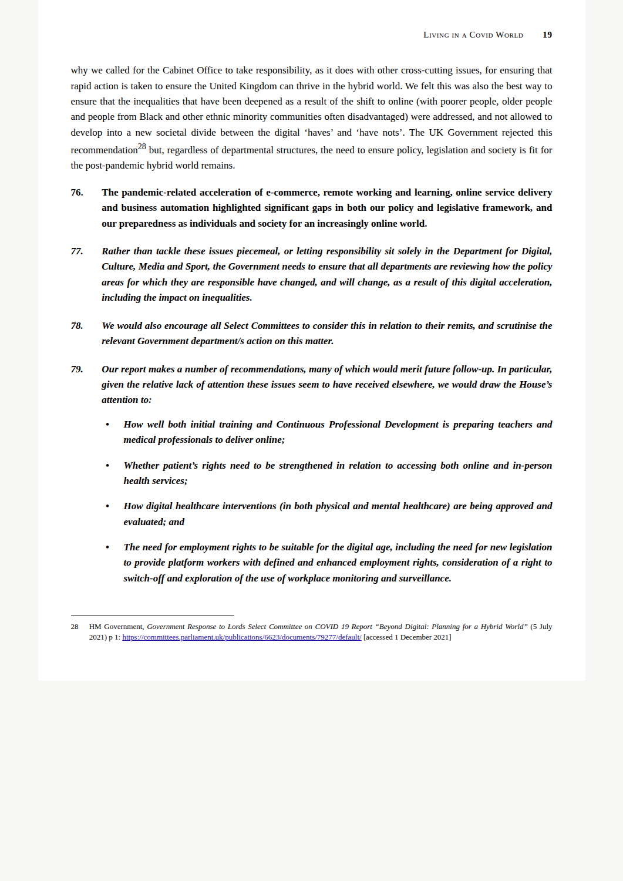Living in a Covid World 19
why we called for the Cabinet Office to take responsibility, as it does with other cross-cutting issues, for ensuring that rapid action is taken to ensure the United Kingdom can thrive in the hybrid world. We felt this was also the best way to ensure that the inequalities that have been deepened as a result of the shift to online (with poorer people, older people and people from Black and other ethnic minority communities often disadvantaged) were addressed, and not allowed to develop into a new societal divide between the digital ‘haves’ and ‘have nots’. The UK Government rejected this recommendation28 but, regardless of departmental structures, the need to ensure policy, legislation and society is fit for the post-pandemic hybrid world remains.
76. The pandemic-related acceleration of e-commerce, remote working and learning, online service delivery and business automation highlighted significant gaps in both our policy and legislative framework, and our preparedness as individuals and society for an increasingly online world.
77. Rather than tackle these issues piecemeal, or letting responsibility sit solely in the Department for Digital, Culture, Media and Sport, the Government needs to ensure that all departments are reviewing how the policy areas for which they are responsible have changed, and will change, as a result of this digital acceleration, including the impact on inequalities.
78. We would also encourage all Select Committees to consider this in relation to their remits, and scrutinise the relevant Government department/s action on this matter.
79. Our report makes a number of recommendations, many of which would merit future follow-up. In particular, given the relative lack of attention these issues seem to have received elsewhere, we would draw the House’s attention to:
How well both initial training and Continuous Professional Development is preparing teachers and medical professionals to deliver online;
Whether patient’s rights need to be strengthened in relation to accessing both online and in-person health services;
How digital healthcare interventions (in both physical and mental healthcare) are being approved and evaluated; and
The need for employment rights to be suitable for the digital age, including the need for new legislation to provide platform workers with defined and enhanced employment rights, consideration of a right to switch-off and exploration of the use of workplace monitoring and surveillance.
28 HM Government, Government Response to Lords Select Committee on COVID 19 Report “Beyond Digital: Planning for a Hybrid World” (5 July 2021) p 1: https://committees.parliament.uk/publications/6623/documents/79277/default/ [accessed 1 December 2021]